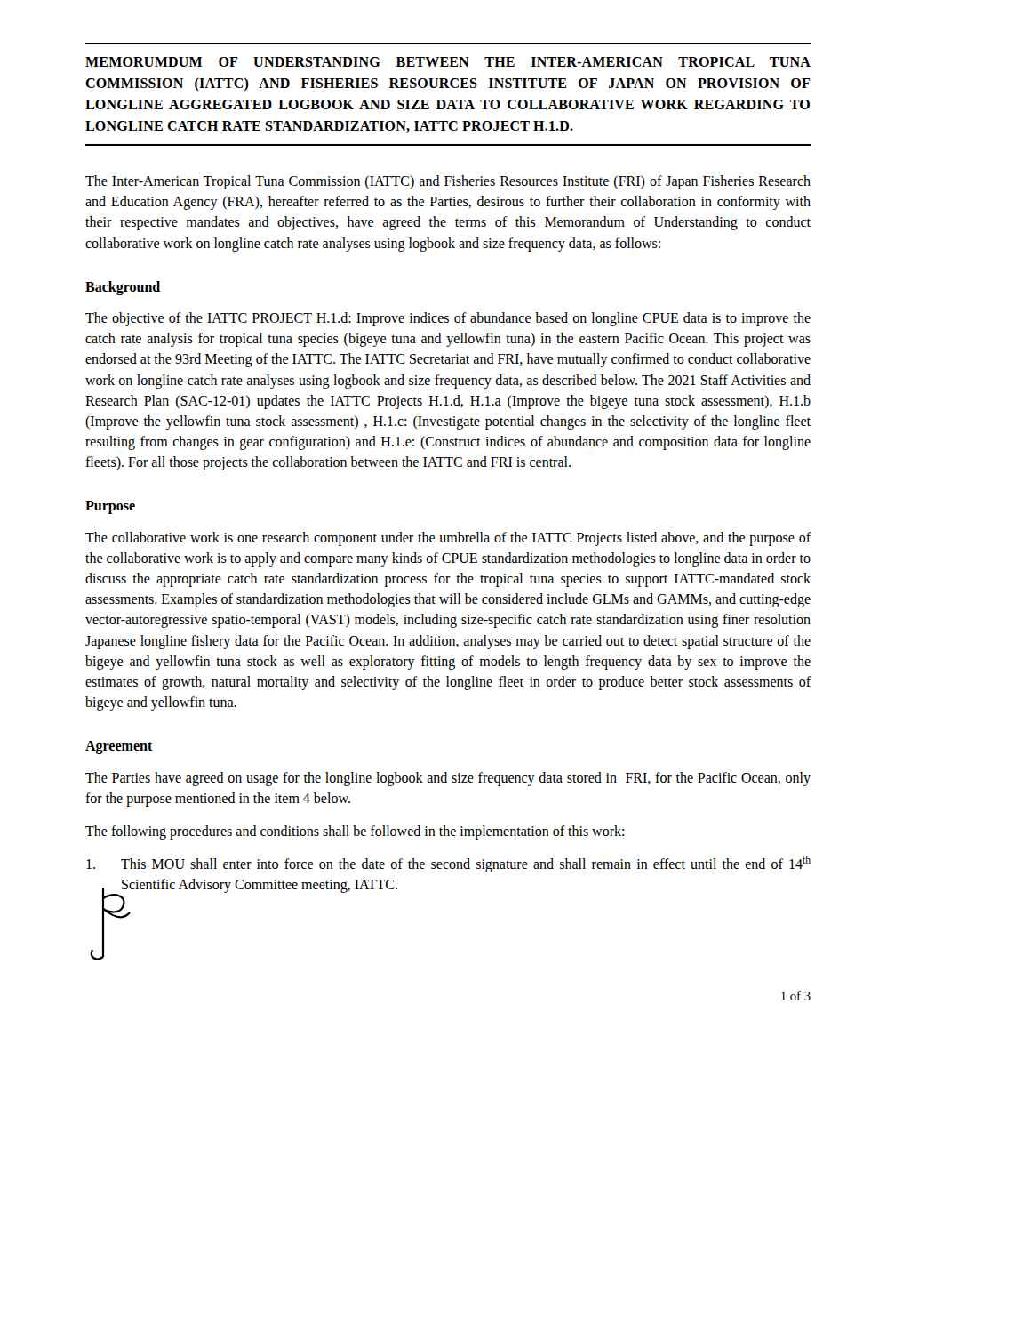Memorumdum of Understanding between the Inter-American Tropical Tuna Commission (IATTC) and Fisheries Resources Institute of Japan on provision of longline aggregated logbook and size data to collaborative work regarding to longline catch rate standardization, IATTC Project H.1.d.
The Inter-American Tropical Tuna Commission (IATTC) and Fisheries Resources Institute (FRI) of Japan Fisheries Research and Education Agency (FRA), hereafter referred to as the Parties, desirous to further their collaboration in conformity with their respective mandates and objectives, have agreed the terms of this Memorandum of Understanding to conduct collaborative work on longline catch rate analyses using logbook and size frequency data, as follows:
Background
The objective of the IATTC PROJECT H.1.d: Improve indices of abundance based on longline CPUE data is to improve the catch rate analysis for tropical tuna species (bigeye tuna and yellowfin tuna) in the eastern Pacific Ocean. This project was endorsed at the 93rd Meeting of the IATTC. The IATTC Secretariat and FRI, have mutually confirmed to conduct collaborative work on longline catch rate analyses using logbook and size frequency data, as described below. The 2021 Staff Activities and Research Plan (SAC-12-01) updates the IATTC Projects H.1.d, H.1.a (Improve the bigeye tuna stock assessment), H.1.b (Improve the yellowfin tuna stock assessment) , H.1.c: (Investigate potential changes in the selectivity of the longline fleet resulting from changes in gear configuration) and H.1.e: (Construct indices of abundance and composition data for longline fleets). For all those projects the collaboration between the IATTC and FRI is central.
Purpose
The collaborative work is one research component under the umbrella of the IATTC Projects listed above, and the purpose of the collaborative work is to apply and compare many kinds of CPUE standardization methodologies to longline data in order to discuss the appropriate catch rate standardization process for the tropical tuna species to support IATTC-mandated stock assessments. Examples of standardization methodologies that will be considered include GLMs and GAMMs, and cutting-edge vector-autoregressive spatio-temporal (VAST) models, including size-specific catch rate standardization using finer resolution Japanese longline fishery data for the Pacific Ocean. In addition, analyses may be carried out to detect spatial structure of the bigeye and yellowfin tuna stock as well as exploratory fitting of models to length frequency data by sex to improve the estimates of growth, natural mortality and selectivity of the longline fleet in order to produce better stock assessments of bigeye and yellowfin tuna.
Agreement
The Parties have agreed on usage for the longline logbook and size frequency data stored in FRI, for the Pacific Ocean, only for the purpose mentioned in the item 4 below.
The following procedures and conditions shall be followed in the implementation of this work:
This MOU shall enter into force on the date of the second signature and shall remain in effect until the end of 14th Scientific Advisory Committee meeting, IATTC.
1 of 3